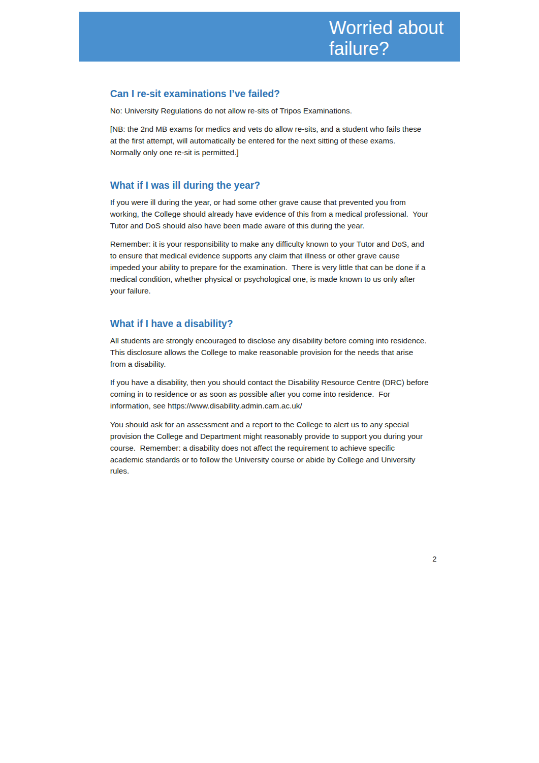Worried about failure?
Can I re-sit examinations I’ve failed?
No: University Regulations do not allow re-sits of Tripos Examinations.
[NB: the 2nd MB exams for medics and vets do allow re-sits, and a student who fails these at the first attempt, will automatically be entered for the next sitting of these exams. Normally only one re-sit is permitted.]
What if I was ill during the year?
If you were ill during the year, or had some other grave cause that prevented you from working, the College should already have evidence of this from a medical professional. Your Tutor and DoS should also have been made aware of this during the year.
Remember: it is your responsibility to make any difficulty known to your Tutor and DoS, and to ensure that medical evidence supports any claim that illness or other grave cause impeded your ability to prepare for the examination. There is very little that can be done if a medical condition, whether physical or psychological one, is made known to us only after your failure.
What if I have a disability?
All students are strongly encouraged to disclose any disability before coming into residence. This disclosure allows the College to make reasonable provision for the needs that arise from a disability.
If you have a disability, then you should contact the Disability Resource Centre (DRC) before coming in to residence or as soon as possible after you come into residence. For information, see https://www.disability.admin.cam.ac.uk/
You should ask for an assessment and a report to the College to alert us to any special provision the College and Department might reasonably provide to support you during your course. Remember: a disability does not affect the requirement to achieve specific academic standards or to follow the University course or abide by College and University rules.
2